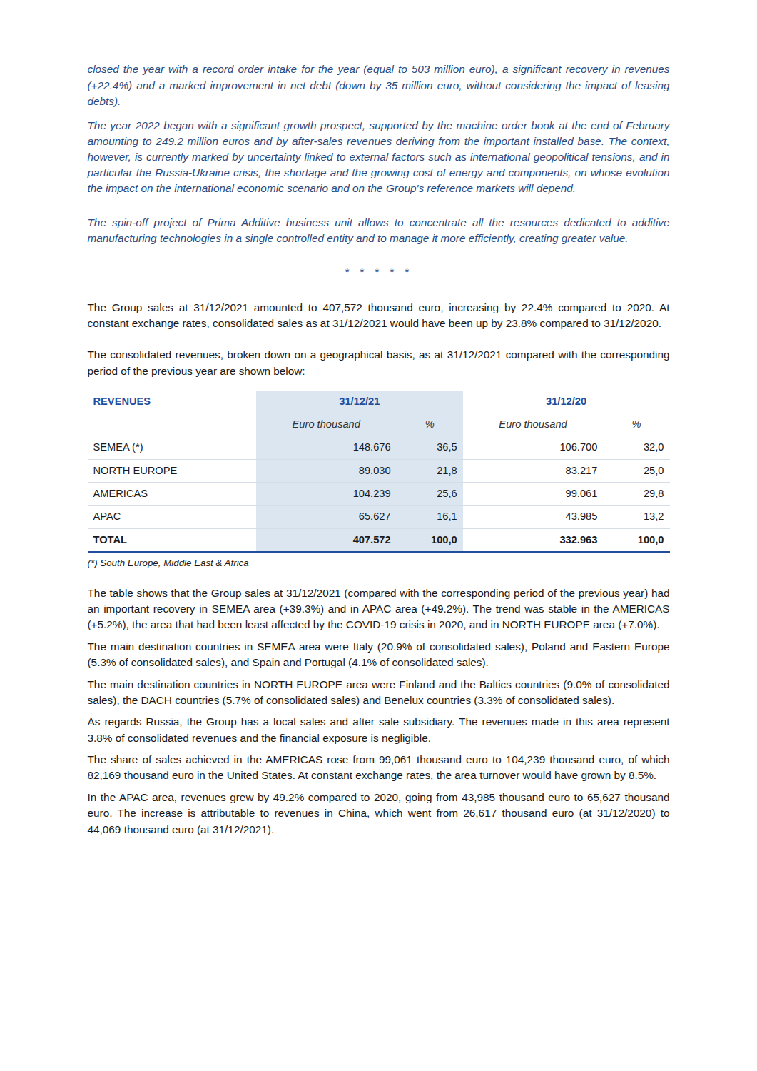closed the year with a record order intake for the year (equal to 503 million euro), a significant recovery in revenues (+22.4%) and a marked improvement in net debt (down by 35 million euro, without considering the impact of leasing debts).
The year 2022 began with a significant growth prospect, supported by the machine order book at the end of February amounting to 249.2 million euros and by after-sales revenues deriving from the important installed base. The context, however, is currently marked by uncertainty linked to external factors such as international geopolitical tensions, and in particular the Russia-Ukraine crisis, the shortage and the growing cost of energy and components, on whose evolution the impact on the international economic scenario and on the Group's reference markets will depend.
The spin-off project of Prima Additive business unit allows to concentrate all the resources dedicated to additive manufacturing technologies in a single controlled entity and to manage it more efficiently, creating greater value.
* * * * *
The Group sales at 31/12/2021 amounted to 407,572 thousand euro, increasing by 22.4% compared to 2020. At constant exchange rates, consolidated sales as at 31/12/2021 would have been up by 23.8% compared to 31/12/2020.
The consolidated revenues, broken down on a geographical basis, as at 31/12/2021 compared with the corresponding period of the previous year are shown below:
| REVENUES | 31/12/21 | 31/12/20 |
| --- | --- | --- |
| | Euro thousand | % | Euro thousand | % |
| SEMEA (*) | 148.676 | 36,5 | 106.700 | 32,0 |
| NORTH EUROPE | 89.030 | 21,8 | 83.217 | 25,0 |
| AMERICAS | 104.239 | 25,6 | 99.061 | 29,8 |
| APAC | 65.627 | 16,1 | 43.985 | 13,2 |
| TOTAL | 407.572 | 100,0 | 332.963 | 100,0 |
(*) South Europe, Middle East & Africa
The table shows that the Group sales at 31/12/2021 (compared with the corresponding period of the previous year) had an important recovery in SEMEA area (+39.3%) and in APAC area (+49.2%). The trend was stable in the AMERICAS (+5.2%), the area that had been least affected by the COVID-19 crisis in 2020, and in NORTH EUROPE area (+7.0%).
The main destination countries in SEMEA area were Italy (20.9% of consolidated sales), Poland and Eastern Europe (5.3% of consolidated sales), and Spain and Portugal (4.1% of consolidated sales).
The main destination countries in NORTH EUROPE area were Finland and the Baltics countries (9.0% of consolidated sales), the DACH countries (5.7% of consolidated sales) and Benelux countries (3.3% of consolidated sales).
As regards Russia, the Group has a local sales and after sale subsidiary. The revenues made in this area represent 3.8% of consolidated revenues and the financial exposure is negligible.
The share of sales achieved in the AMERICAS rose from 99,061 thousand euro to 104,239 thousand euro, of which 82,169 thousand euro in the United States. At constant exchange rates, the area turnover would have grown by 8.5%.
In the APAC area, revenues grew by 49.2% compared to 2020, going from 43,985 thousand euro to 65,627 thousand euro. The increase is attributable to revenues in China, which went from 26,617 thousand euro (at 31/12/2020) to 44,069 thousand euro (at 31/12/2021).